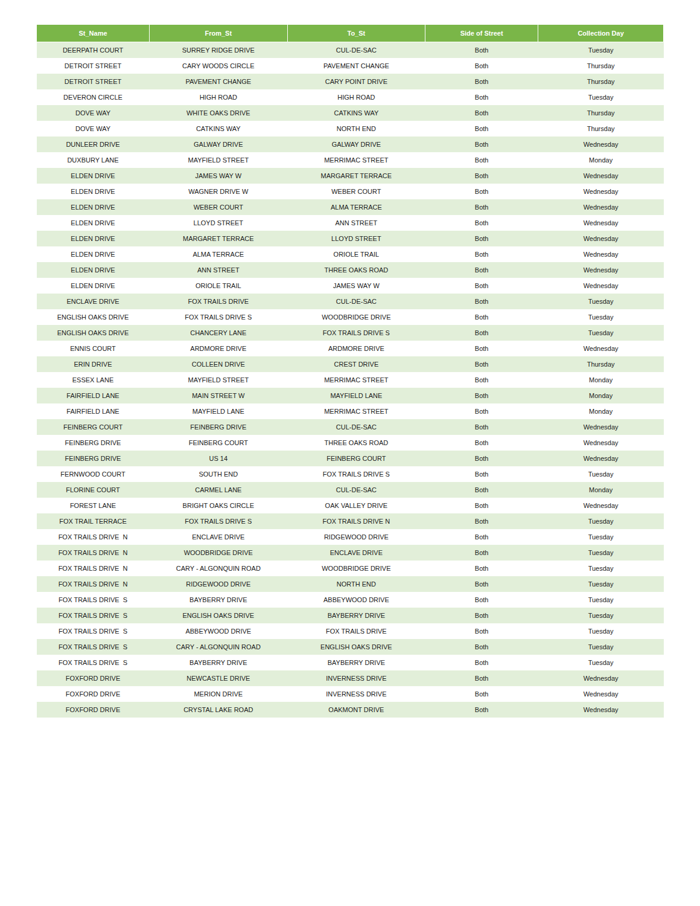| St_Name | From_St | To_St | Side of Street | Collection Day |
| --- | --- | --- | --- | --- |
| DEERPATH COURT | SURREY RIDGE DRIVE | CUL-DE-SAC | Both | Tuesday |
| DETROIT STREET | CARY WOODS CIRCLE | PAVEMENT CHANGE | Both | Thursday |
| DETROIT STREET | PAVEMENT CHANGE | CARY POINT DRIVE | Both | Thursday |
| DEVERON CIRCLE | HIGH ROAD | HIGH ROAD | Both | Tuesday |
| DOVE WAY | WHITE OAKS DRIVE | CATKINS WAY | Both | Thursday |
| DOVE WAY | CATKINS WAY | NORTH END | Both | Thursday |
| DUNLEER DRIVE | GALWAY DRIVE | GALWAY DRIVE | Both | Wednesday |
| DUXBURY LANE | MAYFIELD STREET | MERRIMAC STREET | Both | Monday |
| ELDEN DRIVE | JAMES WAY W | MARGARET TERRACE | Both | Wednesday |
| ELDEN DRIVE | WAGNER DRIVE W | WEBER COURT | Both | Wednesday |
| ELDEN DRIVE | WEBER COURT | ALMA TERRACE | Both | Wednesday |
| ELDEN DRIVE | LLOYD STREET | ANN STREET | Both | Wednesday |
| ELDEN DRIVE | MARGARET TERRACE | LLOYD STREET | Both | Wednesday |
| ELDEN DRIVE | ALMA TERRACE | ORIOLE TRAIL | Both | Wednesday |
| ELDEN DRIVE | ANN STREET | THREE OAKS ROAD | Both | Wednesday |
| ELDEN DRIVE | ORIOLE TRAIL | JAMES WAY W | Both | Wednesday |
| ENCLAVE DRIVE | FOX TRAILS DRIVE | CUL-DE-SAC | Both | Tuesday |
| ENGLISH OAKS DRIVE | FOX TRAILS DRIVE S | WOODBRIDGE DRIVE | Both | Tuesday |
| ENGLISH OAKS DRIVE | CHANCERY LANE | FOX TRAILS DRIVE S | Both | Tuesday |
| ENNIS COURT | ARDMORE DRIVE | ARDMORE DRIVE | Both | Wednesday |
| ERIN DRIVE | COLLEEN DRIVE | CREST DRIVE | Both | Thursday |
| ESSEX LANE | MAYFIELD STREET | MERRIMAC STREET | Both | Monday |
| FAIRFIELD LANE | MAIN STREET W | MAYFIELD LANE | Both | Monday |
| FAIRFIELD LANE | MAYFIELD LANE | MERRIMAC STREET | Both | Monday |
| FEINBERG COURT | FEINBERG DRIVE | CUL-DE-SAC | Both | Wednesday |
| FEINBERG DRIVE | FEINBERG COURT | THREE OAKS ROAD | Both | Wednesday |
| FEINBERG DRIVE | US 14 | FEINBERG COURT | Both | Wednesday |
| FERNWOOD COURT | SOUTH END | FOX TRAILS DRIVE S | Both | Tuesday |
| FLORINE COURT | CARMEL LANE | CUL-DE-SAC | Both | Monday |
| FOREST LANE | BRIGHT OAKS CIRCLE | OAK VALLEY DRIVE | Both | Wednesday |
| FOX TRAIL TERRACE | FOX TRAILS DRIVE S | FOX TRAILS DRIVE N | Both | Tuesday |
| FOX TRAILS DRIVE N | ENCLAVE DRIVE | RIDGEWOOD DRIVE | Both | Tuesday |
| FOX TRAILS DRIVE N | WOODBRIDGE DRIVE | ENCLAVE DRIVE | Both | Tuesday |
| FOX TRAILS DRIVE N | CARY - ALGONQUIN ROAD | WOODBRIDGE DRIVE | Both | Tuesday |
| FOX TRAILS DRIVE N | RIDGEWOOD DRIVE | NORTH END | Both | Tuesday |
| FOX TRAILS DRIVE S | BAYBERRY DRIVE | ABBEYWOOD DRIVE | Both | Tuesday |
| FOX TRAILS DRIVE S | ENGLISH OAKS DRIVE | BAYBERRY DRIVE | Both | Tuesday |
| FOX TRAILS DRIVE S | ABBEYWOOD DRIVE | FOX TRAILS DRIVE | Both | Tuesday |
| FOX TRAILS DRIVE S | CARY - ALGONQUIN ROAD | ENGLISH OAKS DRIVE | Both | Tuesday |
| FOX TRAILS DRIVE S | BAYBERRY DRIVE | BAYBERRY DRIVE | Both | Tuesday |
| FOXFORD DRIVE | NEWCASTLE DRIVE | INVERNESS DRIVE | Both | Wednesday |
| FOXFORD DRIVE | MERION DRIVE | INVERNESS DRIVE | Both | Wednesday |
| FOXFORD DRIVE | CRYSTAL LAKE ROAD | OAKMONT DRIVE | Both | Wednesday |